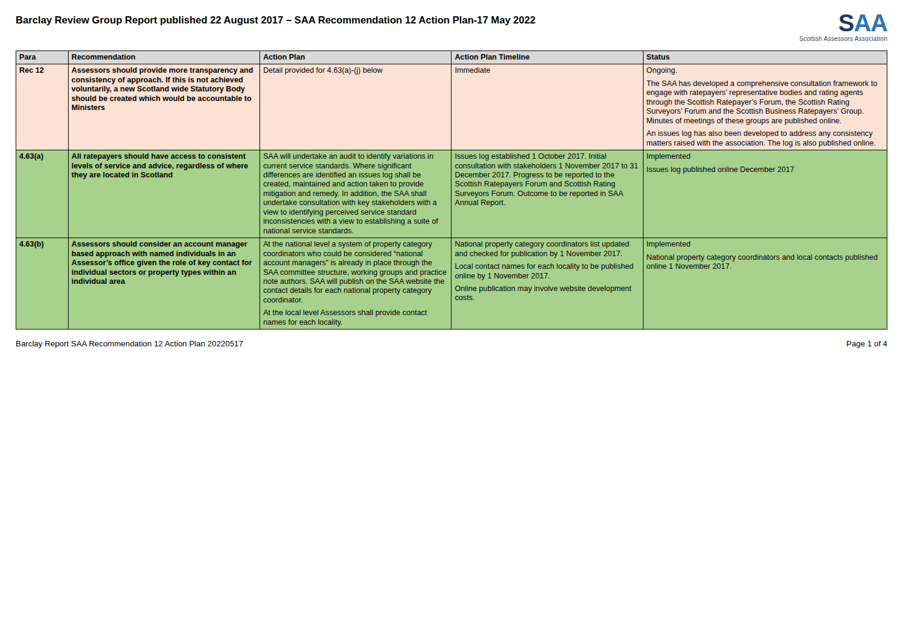Barclay Review Group Report published 22 August 2017 – SAA Recommendation 12 Action Plan-17 May 2022
SAA
Scottish Assessors Association
| Para | Recommendation | Action Plan | Action Plan Timeline | Status |
| --- | --- | --- | --- | --- |
| Rec 12 | Assessors should provide more transparency and consistency of approach. If this is not achieved voluntarily, a new Scotland wide Statutory Body should be created which would be accountable to Ministers | Detail provided for 4.63(a)-(j) below | Immediate | Ongoing. The SAA has developed a comprehensive consultation framework to engage with ratepayers’ representative bodies and rating agents through the Scottish Ratepayer’s Forum, the Scottish Rating Surveyors’ Forum and the Scottish Business Ratepayers’ Group. Minutes of meetings of these groups are published online. An issues log has also been developed to address any consistency matters raised with the association. The log is also published online. |
| 4.63(a) | All ratepayers should have access to consistent levels of service and advice, regardless of where they are located in Scotland | SAA will undertake an audit to identify variations in current service standards. Where significant differences are identified an issues log shall be created, maintained and action taken to provide mitigation and remedy. In addition, the SAA shall undertake consultation with key stakeholders with a view to identifying perceived service standard inconsistencies with a view to establishing a suite of national service standards. | Issues log established 1 October 2017. Initial consultation with stakeholders 1 November 2017 to 31 December 2017. Progress to be reported to the Scottish Ratepayers Forum and Scottish Rating Surveyors Forum. Outcome to be reported in SAA Annual Report. | Implemented Issues log published online December 2017 |
| 4.63(b) | Assessors should consider an account manager based approach with named individuals in an Assessor’s office given the role of key contact for individual sectors or property types within an individual area | At the national level a system of property category coordinators who could be considered “national account managers” is already in place through the SAA committee structure, working groups and practice note authors. SAA will publish on the SAA website the contact details for each national property category coordinator. At the local level Assessors shall provide contact names for each locality. | National property category coordinators list updated and checked for publication by 1 November 2017. Local contact names for each locality to be published online by 1 November 2017. Online publication may involve website development costs. | Implemented National property category coordinators and local contacts published online 1 November 2017. |
Barclay Report SAA Recommendation 12 Action Plan 20220517
Page 1 of 4